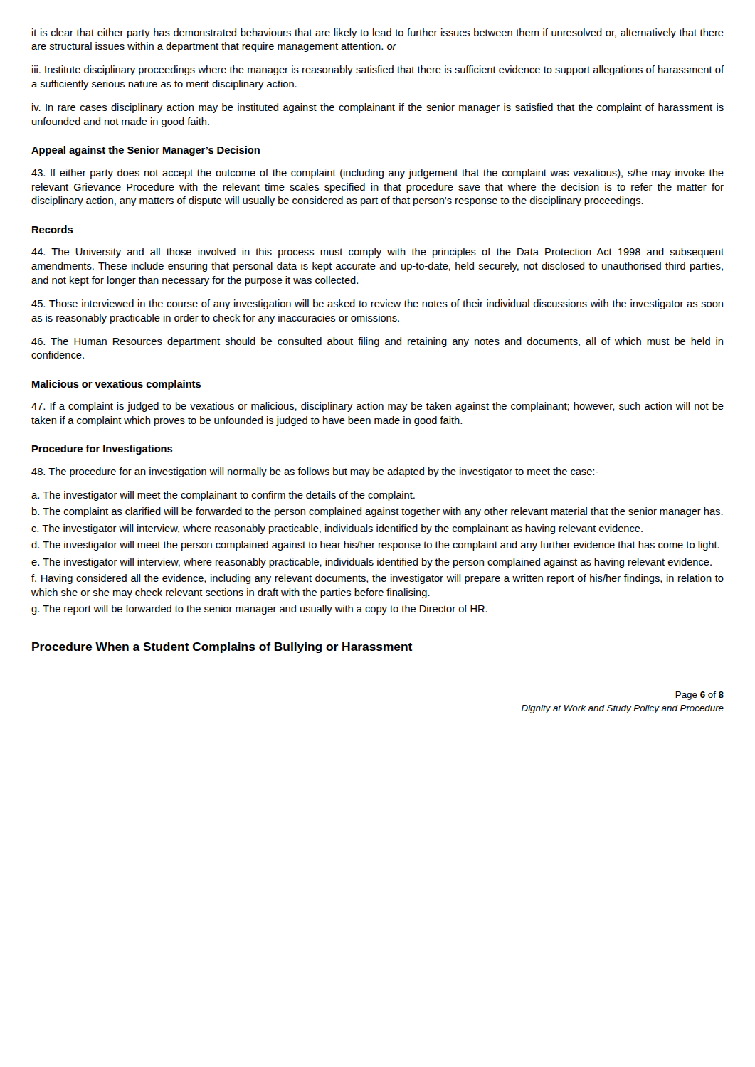it is clear that either party has demonstrated behaviours that are likely to lead to further issues between them if unresolved or, alternatively that there are structural issues within a department that require management attention. or
iii. Institute disciplinary proceedings where the manager is reasonably satisfied that there is sufficient evidence to support allegations of harassment of a sufficiently serious nature as to merit disciplinary action.
iv. In rare cases disciplinary action may be instituted against the complainant if the senior manager is satisfied that the complaint of harassment is unfounded and not made in good faith.
Appeal against the Senior Manager’s Decision
43. If either party does not accept the outcome of the complaint (including any judgement that the complaint was vexatious), s/he may invoke the relevant Grievance Procedure with the relevant time scales specified in that procedure save that where the decision is to refer the matter for disciplinary action, any matters of dispute will usually be considered as part of that person's response to the disciplinary proceedings.
Records
44. The University and all those involved in this process must comply with the principles of the Data Protection Act 1998 and subsequent amendments. These include ensuring that personal data is kept accurate and up-to-date, held securely, not disclosed to unauthorised third parties, and not kept for longer than necessary for the purpose it was collected.
45. Those interviewed in the course of any investigation will be asked to review the notes of their individual discussions with the investigator as soon as is reasonably practicable in order to check for any inaccuracies or omissions.
46. The Human Resources department should be consulted about filing and retaining any notes and documents, all of which must be held in confidence.
Malicious or vexatious complaints
47. If a complaint is judged to be vexatious or malicious, disciplinary action may be taken against the complainant; however, such action will not be taken if a complaint which proves to be unfounded is judged to have been made in good faith.
Procedure for Investigations
48. The procedure for an investigation will normally be as follows but may be adapted by the investigator to meet the case:-
a. The investigator will meet the complainant to confirm the details of the complaint.
b. The complaint as clarified will be forwarded to the person complained against together with any other relevant material that the senior manager has.
c. The investigator will interview, where reasonably practicable, individuals identified by the complainant as having relevant evidence.
d. The investigator will meet the person complained against to hear his/her response to the complaint and any further evidence that has come to light.
e. The investigator will interview, where reasonably practicable, individuals identified by the person complained against as having relevant evidence.
f. Having considered all the evidence, including any relevant documents, the investigator will prepare a written report of his/her findings, in relation to which she or she may check relevant sections in draft with the parties before finalising.
g. The report will be forwarded to the senior manager and usually with a copy to the Director of HR.
Procedure When a Student Complains of Bullying or Harassment
Page 6 of 8
Dignity at Work and Study Policy and Procedure